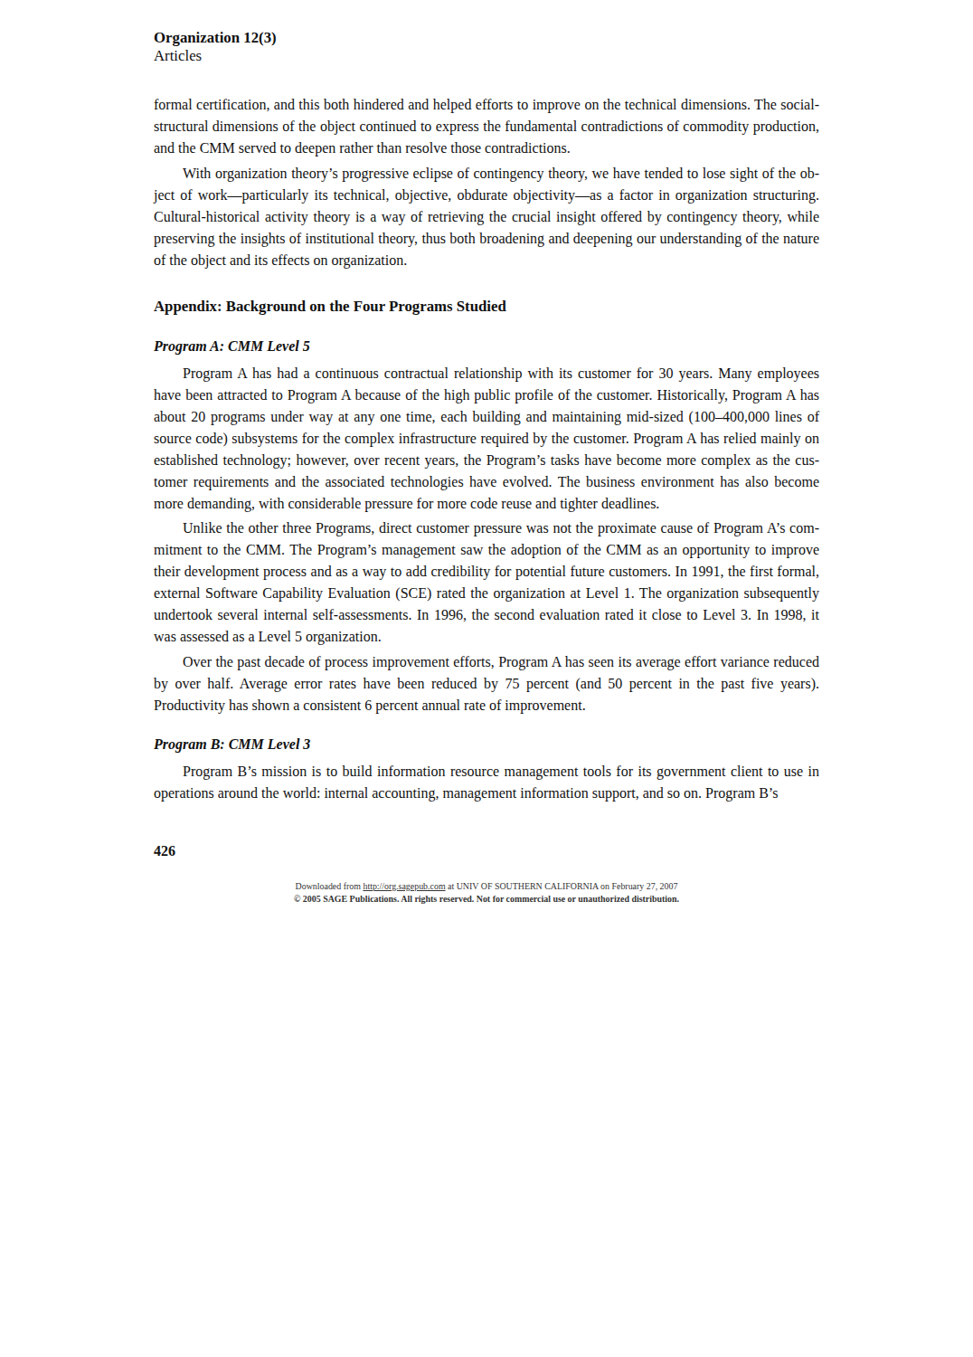Organization 12(3)
Articles
formal certification, and this both hindered and helped efforts to improve on the technical dimensions. The social-structural dimensions of the object continued to express the fundamental contradictions of commodity production, and the CMM served to deepen rather than resolve those contradictions.
With organization theory’s progressive eclipse of contingency theory, we have tended to lose sight of the object of work—particularly its technical, objective, obdurate objectivity—as a factor in organization structuring. Cultural-historical activity theory is a way of retrieving the crucial insight offered by contingency theory, while preserving the insights of institutional theory, thus both broadening and deepening our understanding of the nature of the object and its effects on organization.
Appendix: Background on the Four Programs Studied
Program A: CMM Level 5
Program A has had a continuous contractual relationship with its customer for 30 years. Many employees have been attracted to Program A because of the high public profile of the customer. Historically, Program A has about 20 programs under way at any one time, each building and maintaining mid-sized (100–400,000 lines of source code) subsystems for the complex infrastructure required by the customer. Program A has relied mainly on established technology; however, over recent years, the Program’s tasks have become more complex as the customer requirements and the associated technologies have evolved. The business environment has also become more demanding, with considerable pressure for more code reuse and tighter deadlines.
Unlike the other three Programs, direct customer pressure was not the proximate cause of Program A’s commitment to the CMM. The Program’s management saw the adoption of the CMM as an opportunity to improve their development process and as a way to add credibility for potential future customers. In 1991, the first formal, external Software Capability Evaluation (SCE) rated the organization at Level 1. The organization subsequently undertook several internal self-assessments. In 1996, the second evaluation rated it close to Level 3. In 1998, it was assessed as a Level 5 organization.
Over the past decade of process improvement efforts, Program A has seen its average effort variance reduced by over half. Average error rates have been reduced by 75 percent (and 50 percent in the past five years). Productivity has shown a consistent 6 percent annual rate of improvement.
Program B: CMM Level 3
Program B’s mission is to build information resource management tools for its government client to use in operations around the world: internal accounting, management information support, and so on. Program B’s
426
Downloaded from http://org.sagepub.com at UNIV OF SOUTHERN CALIFORNIA on February 27, 2007
© 2005 SAGE Publications. All rights reserved. Not for commercial use or unauthorized distribution.